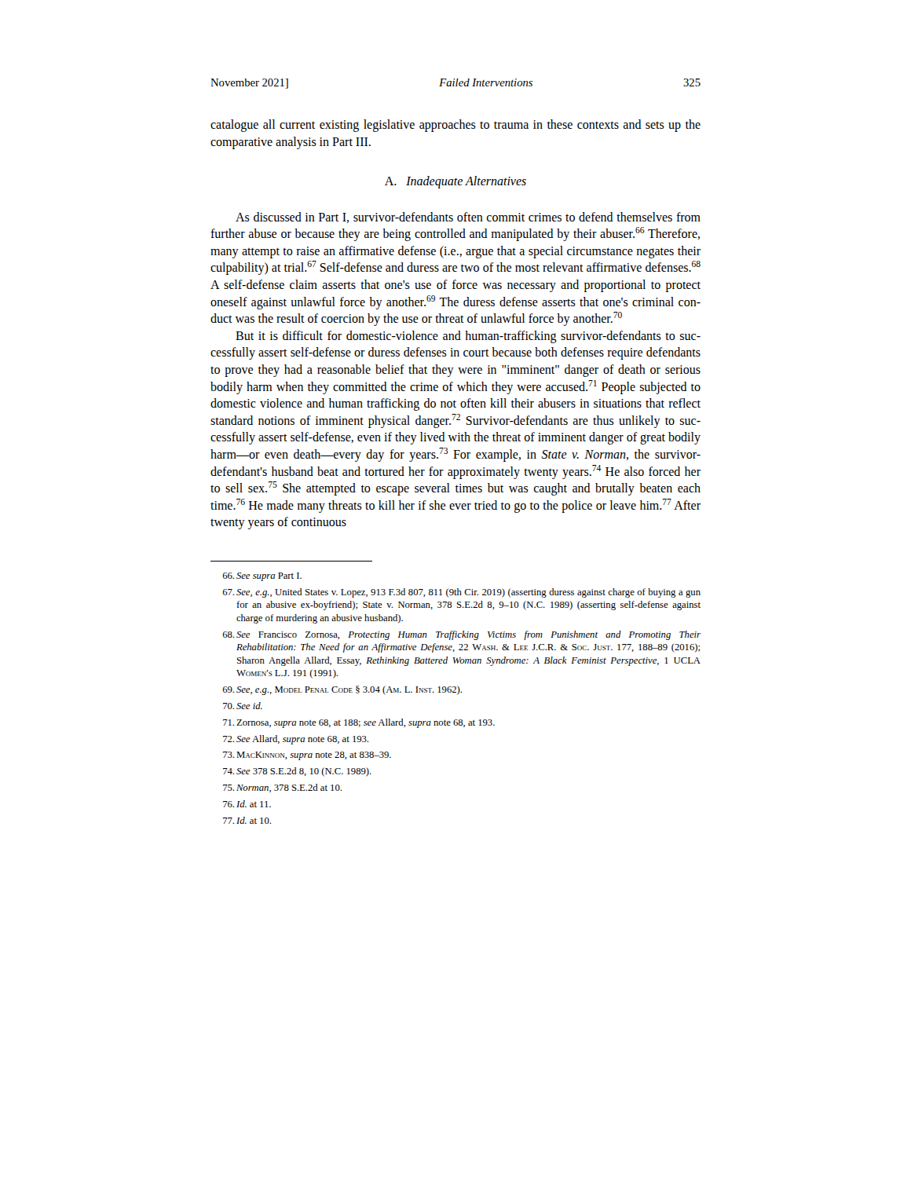November 2021] Failed Interventions 325
catalogue all current existing legislative approaches to trauma in these contexts and sets up the comparative analysis in Part III.
A. Inadequate Alternatives
As discussed in Part I, survivor-defendants often commit crimes to defend themselves from further abuse or because they are being controlled and manipulated by their abuser.66 Therefore, many attempt to raise an affirmative defense (i.e., argue that a special circumstance negates their culpability) at trial.67 Self-defense and duress are two of the most relevant affirmative defenses.68 A self-defense claim asserts that one's use of force was necessary and proportional to protect oneself against unlawful force by another.69 The duress defense asserts that one's criminal conduct was the result of coercion by the use or threat of unlawful force by another.70
But it is difficult for domestic-violence and human-trafficking survivor-defendants to successfully assert self-defense or duress defenses in court because both defenses require defendants to prove they had a reasonable belief that they were in "imminent" danger of death or serious bodily harm when they committed the crime of which they were accused.71 People subjected to domestic violence and human trafficking do not often kill their abusers in situations that reflect standard notions of imminent physical danger.72 Survivor-defendants are thus unlikely to successfully assert self-defense, even if they lived with the threat of imminent danger of great bodily harm—or even death—every day for years.73 For example, in State v. Norman, the survivor-defendant's husband beat and tortured her for approximately twenty years.74 He also forced her to sell sex.75 She attempted to escape several times but was caught and brutally beaten each time.76 He made many threats to kill her if she ever tried to go to the police or leave him.77 After twenty years of continuous
66. See supra Part I.
67. See, e.g., United States v. Lopez, 913 F.3d 807, 811 (9th Cir. 2019) (asserting duress against charge of buying a gun for an abusive ex-boyfriend); State v. Norman, 378 S.E.2d 8, 9–10 (N.C. 1989) (asserting self-defense against charge of murdering an abusive husband).
68. See Francisco Zornosa, Protecting Human Trafficking Victims from Punishment and Promoting Their Rehabilitation: The Need for an Affirmative Defense, 22 Wash. & Lee J.C.R. & Soc. Just. 177, 188–89 (2016); Sharon Angella Allard, Essay, Rethinking Battered Woman Syndrome: A Black Feminist Perspective, 1 UCLA Women's L.J. 191 (1991).
69. See, e.g., Model Penal Code § 3.04 (Am. L. Inst. 1962).
70. See id.
71. Zornosa, supra note 68, at 188; see Allard, supra note 68, at 193.
72. See Allard, supra note 68, at 193.
73. MacKinnon, supra note 28, at 838–39.
74. See 378 S.E.2d 8, 10 (N.C. 1989).
75. Norman, 378 S.E.2d at 10.
76. Id. at 11.
77. Id. at 10.